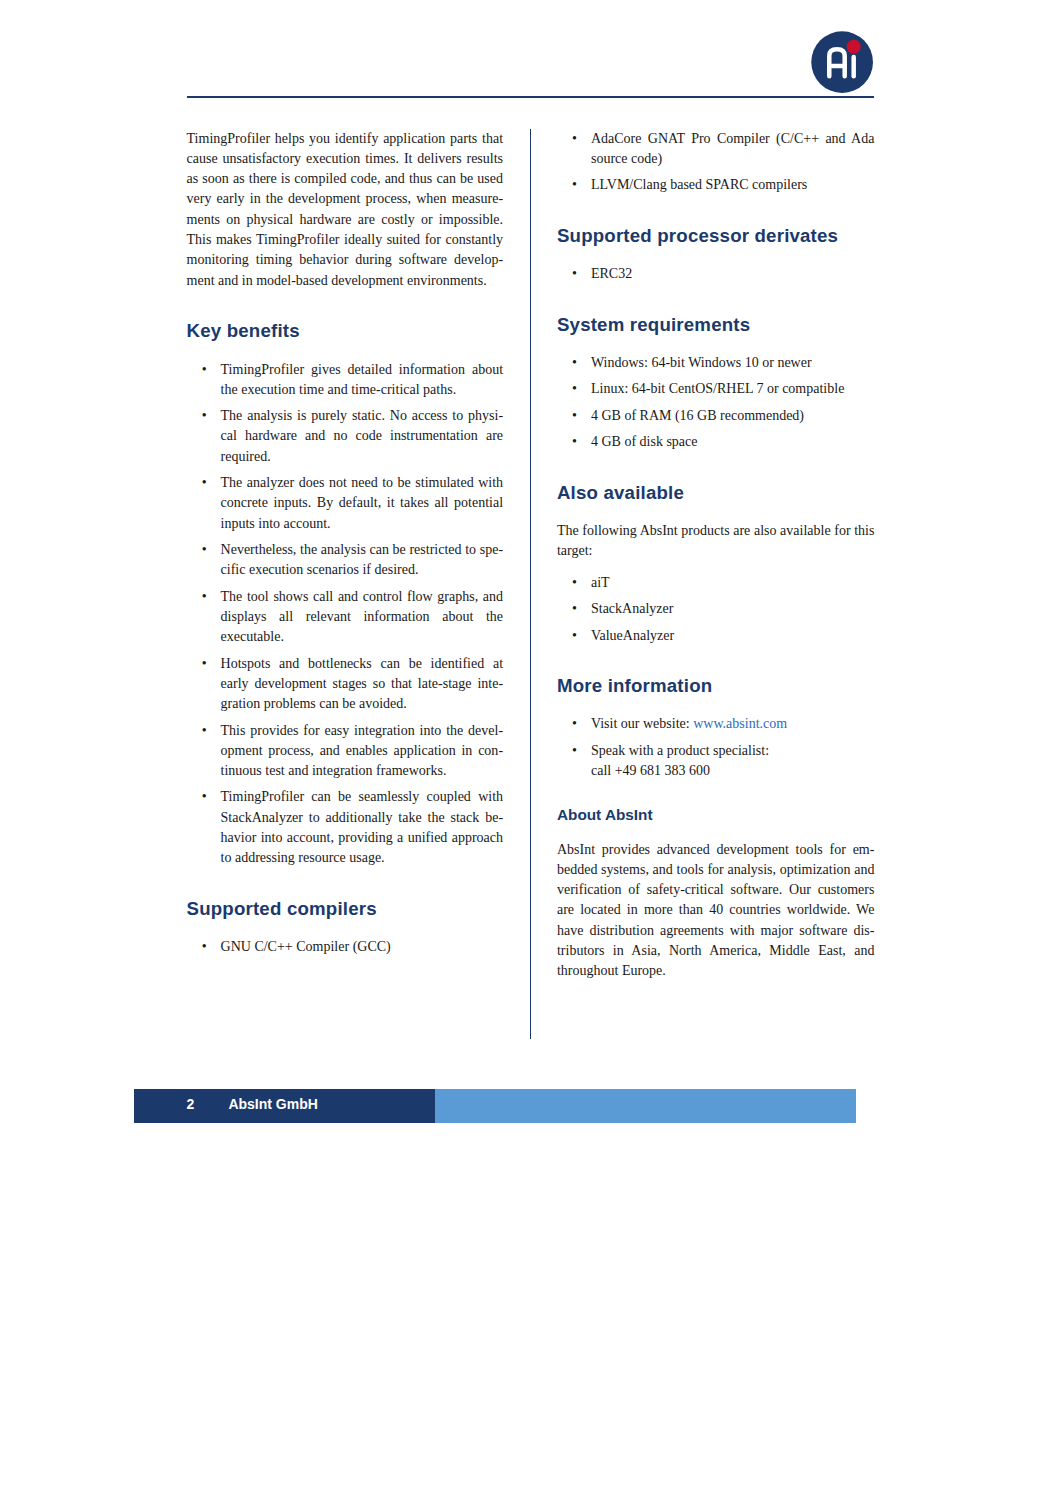TimingProfiler helps you identify application parts that cause unsatisfactory execution times. It delivers results as soon as there is compiled code, and thus can be used very early in the development process, when measurements on physical hardware are costly or impossible. This makes TimingProfiler ideally suited for constantly monitoring timing behavior during software development and in model-based development environments.
Key benefits
TimingProfiler gives detailed information about the execution time and time-critical paths.
The analysis is purely static. No access to physical hardware and no code instrumentation are required.
The analyzer does not need to be stimulated with concrete inputs. By default, it takes all potential inputs into account.
Nevertheless, the analysis can be restricted to specific execution scenarios if desired.
The tool shows call and control flow graphs, and displays all relevant information about the executable.
Hotspots and bottlenecks can be identified at early development stages so that late-stage integration problems can be avoided.
This provides for easy integration into the development process, and enables application in continuous test and integration frameworks.
TimingProfiler can be seamlessly coupled with StackAnalyzer to additionally take the stack behavior into account, providing a unified approach to addressing resource usage.
Supported compilers
GNU C/C++ Compiler (GCC)
AdaCore GNAT Pro Compiler (C/C++ and Ada source code)
LLVM/Clang based SPARC compilers
Supported processor derivates
ERC32
System requirements
Windows: 64-bit Windows 10 or newer
Linux: 64-bit CentOS/RHEL 7 or compatible
4 GB of RAM (16 GB recommended)
4 GB of disk space
Also available
The following AbsInt products are also available for this target:
aiT
StackAnalyzer
ValueAnalyzer
More information
Visit our website: www.absint.com
Speak with a product specialist:
call +49 681 383 600
About AbsInt
AbsInt provides advanced development tools for embedded systems, and tools for analysis, optimization and verification of safety-critical software. Our customers are located in more than 40 countries worldwide. We have distribution agreements with major software distributors in Asia, North America, Middle East, and throughout Europe.
2 AbsInt GmbH